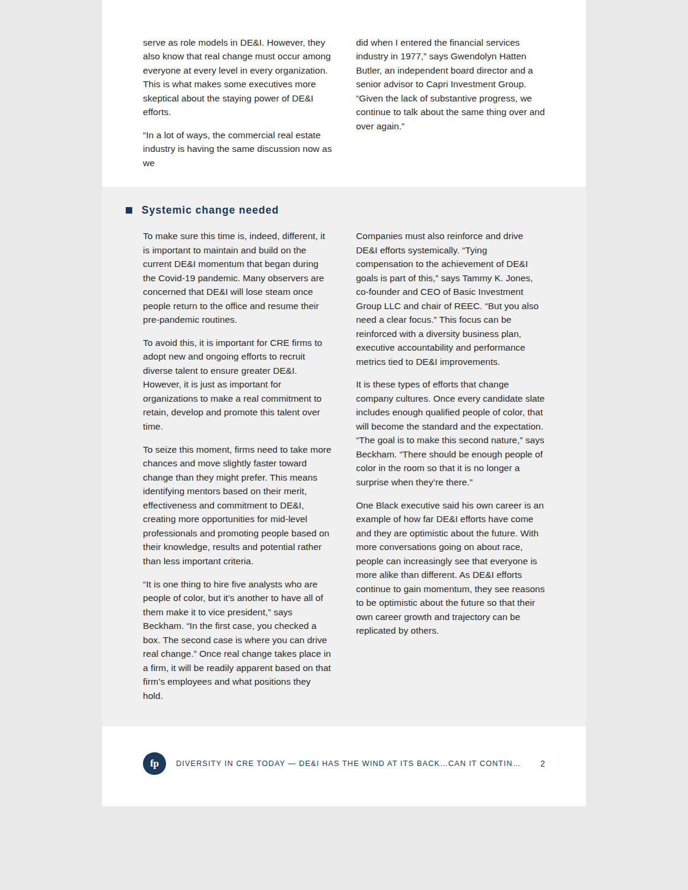serve as role models in DE&I. However, they also know that real change must occur among everyone at every level in every organization. This is what makes some executives more skeptical about the staying power of DE&I efforts.
“In a lot of ways, the commercial real estate industry is having the same discussion now as we
did when I entered the financial services industry in 1977,” says Gwendolyn Hatten Butler, an independent board director and a senior advisor to Capri Investment Group. “Given the lack of substantive progress, we continue to talk about the same thing over and over again.”
Systemic change needed
To make sure this time is, indeed, different, it is important to maintain and build on the current DE&I momentum that began during the Covid-19 pandemic. Many observers are concerned that DE&I will lose steam once people return to the office and resume their pre-pandemic routines.
To avoid this, it is important for CRE firms to adopt new and ongoing efforts to recruit diverse talent to ensure greater DE&I. However, it is just as important for organizations to make a real commitment to retain, develop and promote this talent over time.
To seize this moment, firms need to take more chances and move slightly faster toward change than they might prefer. This means identifying mentors based on their merit, effectiveness and commitment to DE&I, creating more opportunities for mid-level professionals and promoting people based on their knowledge, results and potential rather than less important criteria.
“It is one thing to hire five analysts who are people of color, but it’s another to have all of them make it to vice president,” says Beckham. “In the first case, you checked a box. The second case is where you can drive real change.” Once real change takes place in a firm, it will be readily apparent based on that firm’s employees and what positions they hold.
Companies must also reinforce and drive DE&I efforts systemically. “Tying compensation to the achievement of DE&I goals is part of this,” says Tammy K. Jones, co-founder and CEO of Basic Investment Group LLC and chair of REEC. “But you also need a clear focus.” This focus can be reinforced with a diversity business plan, executive accountability and performance metrics tied to DE&I improvements.
It is these types of efforts that change company cultures. Once every candidate slate includes enough qualified people of color, that will become the standard and the expectation. “The goal is to make this second nature,” says Beckham. “There should be enough people of color in the room so that it is no longer a surprise when they’re there.”
One Black executive said his own career is an example of how far DE&I efforts have come and they are optimistic about the future. With more conversations going on about race, people can increasingly see that everyone is more alike than different. As DE&I efforts continue to gain momentum, they see reasons to be optimistic about the future so that their own career growth and trajectory can be replicated by others.
fp
Diversity in CRE Today — DE&I Has the Wind at Its Back…Can It Continue?
2